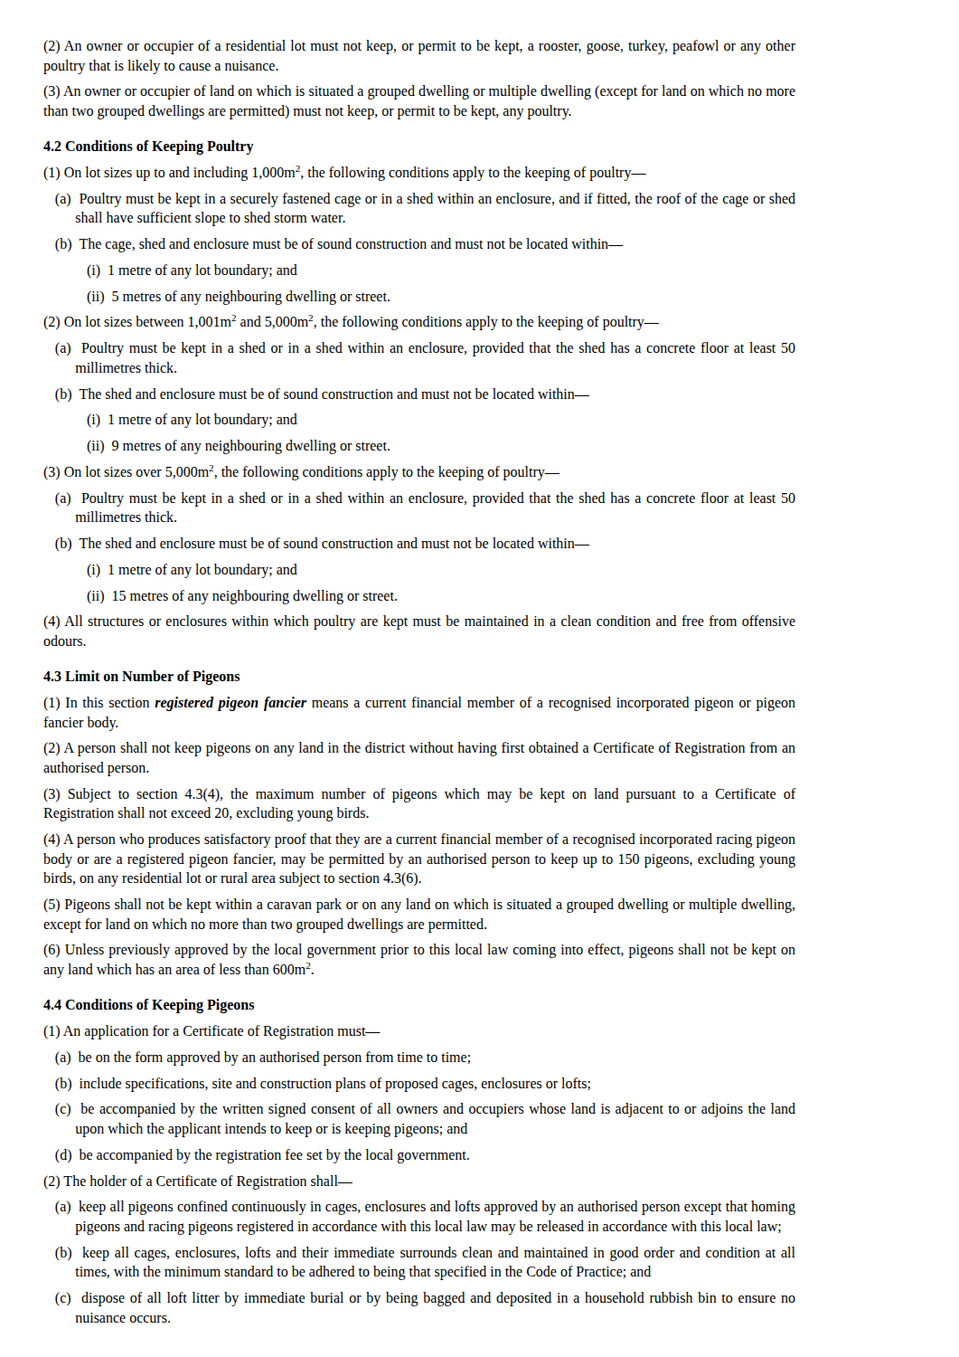(2) An owner or occupier of a residential lot must not keep, or permit to be kept, a rooster, goose, turkey, peafowl or any other poultry that is likely to cause a nuisance.
(3) An owner or occupier of land on which is situated a grouped dwelling or multiple dwelling (except for land on which no more than two grouped dwellings are permitted) must not keep, or permit to be kept, any poultry.
4.2 Conditions of Keeping Poultry
(1) On lot sizes up to and including 1,000m2, the following conditions apply to the keeping of poultry—
(a) Poultry must be kept in a securely fastened cage or in a shed within an enclosure, and if fitted, the roof of the cage or shed shall have sufficient slope to shed storm water.
(b) The cage, shed and enclosure must be of sound construction and must not be located within—
(i) 1 metre of any lot boundary; and
(ii) 5 metres of any neighbouring dwelling or street.
(2) On lot sizes between 1,001m2 and 5,000m2, the following conditions apply to the keeping of poultry—
(a) Poultry must be kept in a shed or in a shed within an enclosure, provided that the shed has a concrete floor at least 50 millimetres thick.
(b) The shed and enclosure must be of sound construction and must not be located within—
(i) 1 metre of any lot boundary; and
(ii) 9 metres of any neighbouring dwelling or street.
(3) On lot sizes over 5,000m2, the following conditions apply to the keeping of poultry—
(a) Poultry must be kept in a shed or in a shed within an enclosure, provided that the shed has a concrete floor at least 50 millimetres thick.
(b) The shed and enclosure must be of sound construction and must not be located within—
(i) 1 metre of any lot boundary; and
(ii) 15 metres of any neighbouring dwelling or street.
(4) All structures or enclosures within which poultry are kept must be maintained in a clean condition and free from offensive odours.
4.3 Limit on Number of Pigeons
(1) In this section registered pigeon fancier means a current financial member of a recognised incorporated pigeon or pigeon fancier body.
(2) A person shall not keep pigeons on any land in the district without having first obtained a Certificate of Registration from an authorised person.
(3) Subject to section 4.3(4), the maximum number of pigeons which may be kept on land pursuant to a Certificate of Registration shall not exceed 20, excluding young birds.
(4) A person who produces satisfactory proof that they are a current financial member of a recognised incorporated racing pigeon body or are a registered pigeon fancier, may be permitted by an authorised person to keep up to 150 pigeons, excluding young birds, on any residential lot or rural area subject to section 4.3(6).
(5) Pigeons shall not be kept within a caravan park or on any land on which is situated a grouped dwelling or multiple dwelling, except for land on which no more than two grouped dwellings are permitted.
(6) Unless previously approved by the local government prior to this local law coming into effect, pigeons shall not be kept on any land which has an area of less than 600m2.
4.4 Conditions of Keeping Pigeons
(1) An application for a Certificate of Registration must—
(a) be on the form approved by an authorised person from time to time;
(b) include specifications, site and construction plans of proposed cages, enclosures or lofts;
(c) be accompanied by the written signed consent of all owners and occupiers whose land is adjacent to or adjoins the land upon which the applicant intends to keep or is keeping pigeons; and
(d) be accompanied by the registration fee set by the local government.
(2) The holder of a Certificate of Registration shall—
(a) keep all pigeons confined continuously in cages, enclosures and lofts approved by an authorised person except that homing pigeons and racing pigeons registered in accordance with this local law may be released in accordance with this local law;
(b) keep all cages, enclosures, lofts and their immediate surrounds clean and maintained in good order and condition at all times, with the minimum standard to be adhered to being that specified in the Code of Practice; and
(c) dispose of all loft litter by immediate burial or by being bagged and deposited in a household rubbish bin to ensure no nuisance occurs.